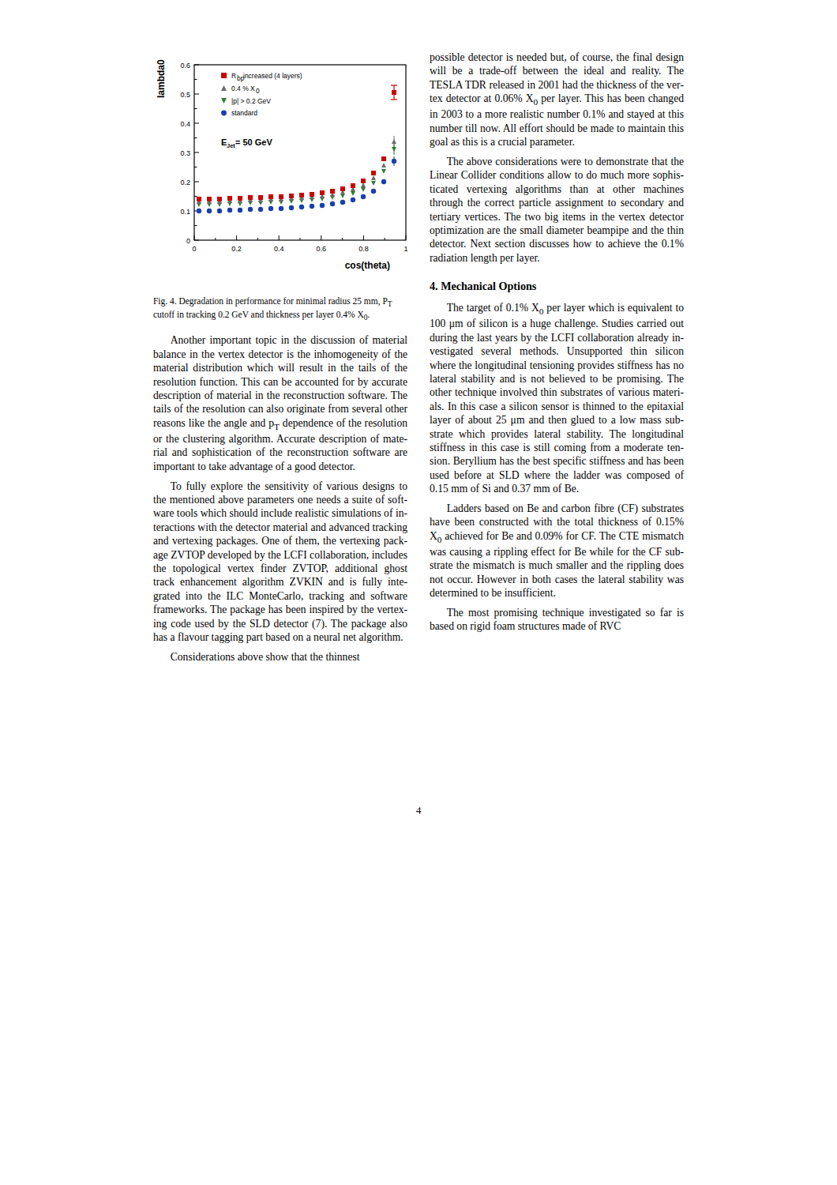0 0.1 0.2 0.3 0.4 0.5 0.6 0 0.2 0.4 0.6 0.8 1 lambda0 cos(theta) R bp increased (4 layers) 0.4 % X 0 |p| > 0.2 GeV standard E Jet = 50 GeV
Fig. 4. Degradation in performance for minimal radius 25 mm, PT cutoff in tracking 0.2 GeV and thickness per layer 0.4% X0.
Another important topic in the discussion of material balance in the vertex detector is the inhomogeneity of the material distribution which will result in the tails of the resolution function. This can be accounted for by accurate description of material in the reconstruction software. The tails of the resolution can also originate from several other reasons like the angle and pT dependence of the resolution or the clustering algorithm. Accurate description of material and sophistication of the reconstruction software are important to take advantage of a good detector.
To fully explore the sensitivity of various designs to the mentioned above parameters one needs a suite of software tools which should include realistic simulations of interactions with the detector material and advanced tracking and vertexing packages. One of them, the vertexing package ZVTOP developed by the LCFI collaboration, includes the topological vertex finder ZVTOP, additional ghost track enhancement algorithm ZVKIN and is fully integrated into the ILC MonteCarlo, tracking and software frameworks. The package has been inspired by the vertexing code used by the SLD detector (7). The package also has a flavour tagging part based on a neural net algorithm.
Considerations above show that the thinnest
possible detector is needed but, of course, the final design will be a trade-off between the ideal and reality. The TESLA TDR released in 2001 had the thickness of the vertex detector at 0.06% X0 per layer. This has been changed in 2003 to a more realistic number 0.1% and stayed at this number till now. All effort should be made to maintain this goal as this is a crucial parameter.
The above considerations were to demonstrate that the Linear Collider conditions allow to do much more sophisticated vertexing algorithms than at other machines through the correct particle assignment to secondary and tertiary vertices. The two big items in the vertex detector optimization are the small diameter beampipe and the thin detector. Next section discusses how to achieve the 0.1% radiation length per layer.
4. Mechanical Options
The target of 0.1% X0 per layer which is equivalent to 100 μm of silicon is a huge challenge. Studies carried out during the last years by the LCFI collaboration already investigated several methods. Unsupported thin silicon where the longitudinal tensioning provides stiffness has no lateral stability and is not believed to be promising. The other technique involved thin substrates of various materials. In this case a silicon sensor is thinned to the epitaxial layer of about 25 μm and then glued to a low mass substrate which provides lateral stability. The longitudinal stiffness in this case is still coming from a moderate tension. Beryllium has the best specific stiffness and has been used before at SLD where the ladder was composed of 0.15 mm of Si and 0.37 mm of Be.
Ladders based on Be and carbon fibre (CF) substrates have been constructed with the total thickness of 0.15% X0 achieved for Be and 0.09% for CF. The CTE mismatch was causing a rippling effect for Be while for the CF substrate the mismatch is much smaller and the rippling does not occur. However in both cases the lateral stability was determined to be insufficient.
The most promising technique investigated so far is based on rigid foam structures made of RVC
4